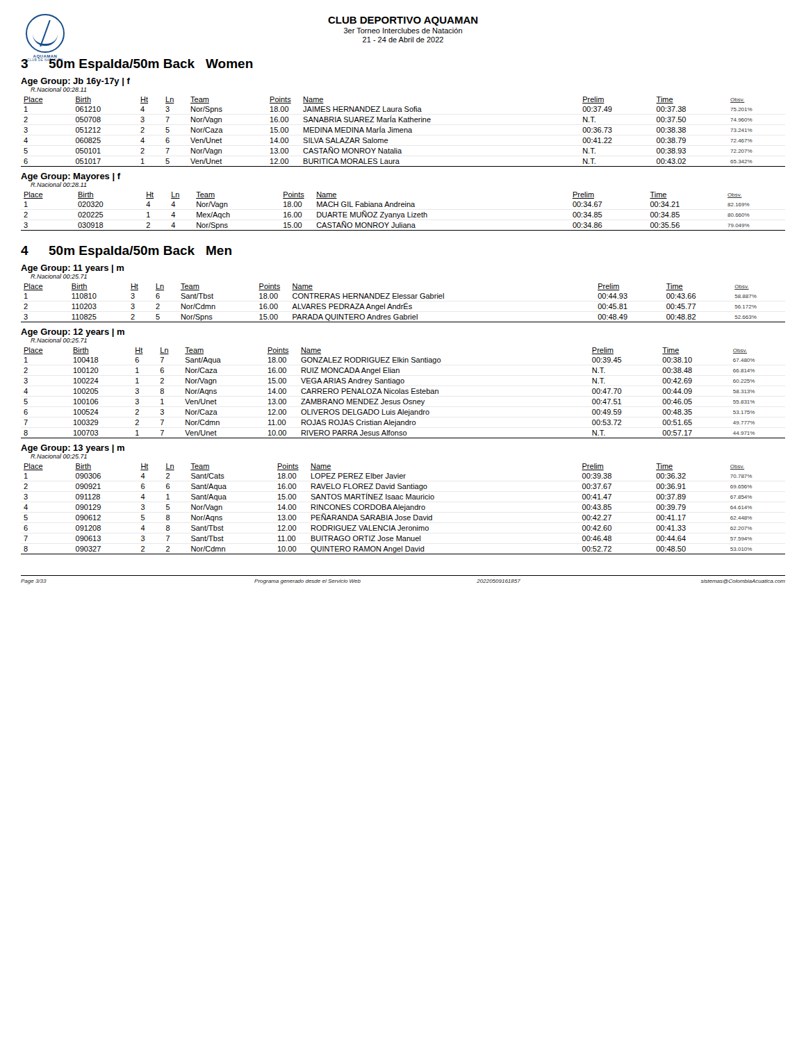AQUAMAN
CLUB DE NATACIÓN
CLUB DEPORTIVO AQUAMAN
3er Torneo Interclubes de Natación
21 - 24 de Abril de 2022
350m Espalda/50m Back Women
Age Group: Jb 16y-17y | f
R.Nacional 00:28.11
| Place | Birth | Ht | Ln | Team | Points | Name | Prelim | Time | Obsv. |
| --- | --- | --- | --- | --- | --- | --- | --- | --- | --- |
| 1 | 061210 | 4 | 3 | Nor/Spns | 18.00 | JAIMES HERNANDEZ Laura Sofia | 00:37.49 | 00:37.38 | 75.201% |
| 2 | 050708 | 3 | 7 | Nor/Vagn | 16.00 | SANABRIA SUAREZ MarÍa Katherine | N.T. | 00:37.50 | 74.960% |
| 3 | 051212 | 2 | 5 | Nor/Caza | 15.00 | MEDINA MEDINA MarÍa Jimena | 00:36.73 | 00:38.38 | 73.241% |
| 4 | 060825 | 4 | 6 | Ven/Unet | 14.00 | SILVA SALAZAR Salome | 00:41.22 | 00:38.79 | 72.467% |
| 5 | 050101 | 2 | 7 | Nor/Vagn | 13.00 | CASTAÑO MONROY Natalia | N.T. | 00:38.93 | 72.207% |
| 6 | 051017 | 1 | 5 | Ven/Unet | 12.00 | BURITICA MORALES Laura | N.T. | 00:43.02 | 65.342% |
Age Group: Mayores | f
R.Nacional 00:28.11
| Place | Birth | Ht | Ln | Team | Points | Name | Prelim | Time | Obsv. |
| --- | --- | --- | --- | --- | --- | --- | --- | --- | --- |
| 1 | 020320 | 4 | 4 | Nor/Vagn | 18.00 | MACH GIL Fabiana Andreina | 00:34.67 | 00:34.21 | 82.169% |
| 2 | 020225 | 1 | 4 | Mex/Aqch | 16.00 | DUARTE MUÑOZ Zyanya Lizeth | 00:34.85 | 00:34.85 | 80.660% |
| 3 | 030918 | 2 | 4 | Nor/Spns | 15.00 | CASTAÑO MONROY Juliana | 00:34.86 | 00:35.56 | 79.049% |
450m Espalda/50m Back Men
Age Group: 11 years | m
R.Nacional 00:25.71
| Place | Birth | Ht | Ln | Team | Points | Name | Prelim | Time | Obsv. |
| --- | --- | --- | --- | --- | --- | --- | --- | --- | --- |
| 1 | 110810 | 3 | 6 | Sant/Tbst | 18.00 | CONTRERAS HERNANDEZ Elessar Gabriel | 00:44.93 | 00:43.66 | 58.887% |
| 2 | 110203 | 3 | 2 | Nor/Cdmn | 16.00 | ALVARES PEDRAZA Angel AndrÉs | 00:45.81 | 00:45.77 | 56.172% |
| 3 | 110825 | 2 | 5 | Nor/Spns | 15.00 | PARADA QUINTERO Andres Gabriel | 00:48.49 | 00:48.82 | 52.663% |
Age Group: 12 years | m
R.Nacional 00:25.71
| Place | Birth | Ht | Ln | Team | Points | Name | Prelim | Time | Obsv. |
| --- | --- | --- | --- | --- | --- | --- | --- | --- | --- |
| 1 | 100418 | 6 | 7 | Sant/Aqua | 18.00 | GONZALEZ RODRIGUEZ Elkin Santiago | 00:39.45 | 00:38.10 | 67.480% |
| 2 | 100120 | 1 | 6 | Nor/Caza | 16.00 | RUIZ MONCADA Angel Elian | N.T. | 00:38.48 | 66.814% |
| 3 | 100224 | 1 | 2 | Nor/Vagn | 15.00 | VEGA ARIAS Andrey Santiago | N.T. | 00:42.69 | 60.225% |
| 4 | 100205 | 3 | 8 | Nor/Aqns | 14.00 | CARRERO PENALOZA Nicolas Esteban | 00:47.70 | 00:44.09 | 58.313% |
| 5 | 100106 | 3 | 1 | Ven/Unet | 13.00 | ZAMBRANO MENDEZ Jesus Osney | 00:47.51 | 00:46.05 | 55.831% |
| 6 | 100524 | 2 | 3 | Nor/Caza | 12.00 | OLIVEROS DELGADO Luis Alejandro | 00:49.59 | 00:48.35 | 53.175% |
| 7 | 100329 | 2 | 7 | Nor/Cdmn | 11.00 | ROJAS ROJAS Cristian Alejandro | 00:53.72 | 00:51.65 | 49.777% |
| 8 | 100703 | 1 | 7 | Ven/Unet | 10.00 | RIVERO PARRA Jesus Alfonso | N.T. | 00:57.17 | 44.971% |
Age Group: 13 years | m
R.Nacional 00:25.71
| Place | Birth | Ht | Ln | Team | Points | Name | Prelim | Time | Obsv. |
| --- | --- | --- | --- | --- | --- | --- | --- | --- | --- |
| 1 | 090306 | 4 | 2 | Sant/Cats | 18.00 | LOPEZ PEREZ Elber Javier | 00:39.38 | 00:36.32 | 70.787% |
| 2 | 090921 | 6 | 6 | Sant/Aqua | 16.00 | RAVELO FLOREZ David Santiago | 00:37.67 | 00:36.91 | 69.656% |
| 3 | 091128 | 4 | 1 | Sant/Aqua | 15.00 | SANTOS MARTÍNEZ Isaac Mauricio | 00:41.47 | 00:37.89 | 67.854% |
| 4 | 090129 | 3 | 5 | Nor/Vagn | 14.00 | RINCONES CORDOBA Alejandro | 00:43.85 | 00:39.79 | 64.614% |
| 5 | 090612 | 5 | 8 | Nor/Aqns | 13.00 | PEÑARANDA SARABIA Jose David | 00:42.27 | 00:41.17 | 62.448% |
| 6 | 091208 | 4 | 8 | Sant/Tbst | 12.00 | RODRIGUEZ VALENCIA Jeronimo | 00:42.60 | 00:41.33 | 62.207% |
| 7 | 090613 | 3 | 7 | Sant/Tbst | 11.00 | BUITRAGO ORTIZ Jose Manuel | 00:46.48 | 00:44.64 | 57.594% |
| 8 | 090327 | 2 | 2 | Nor/Cdmn | 10.00 | QUINTERO RAMON Angel David | 00:52.72 | 00:48.50 | 53.010% |
Page 3/33 Programa generado desde el Servicio Web 20220509161857 sistemas@ColombiaAcuatica.com